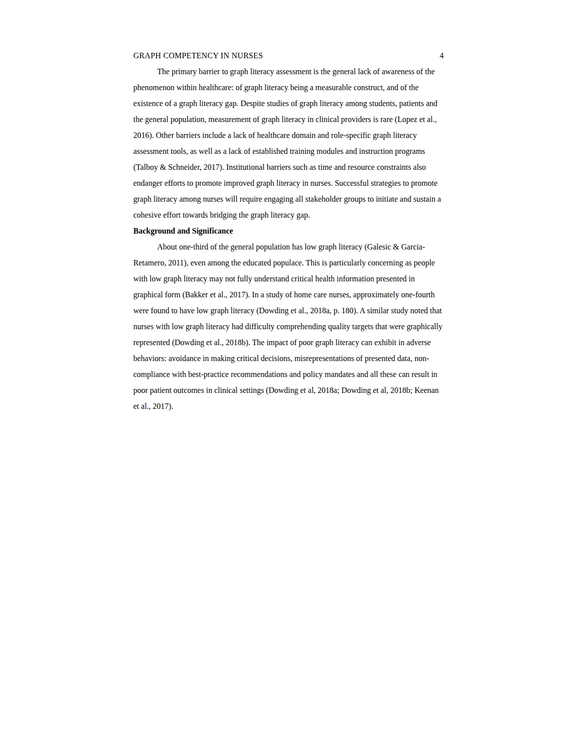Graph Competency in Nurses 4
The primary barrier to graph literacy assessment is the general lack of awareness of the phenomenon within healthcare: of graph literacy being a measurable construct, and of the existence of a graph literacy gap. Despite studies of graph literacy among students, patients and the general population, measurement of graph literacy in clinical providers is rare (Lopez et al., 2016). Other barriers include a lack of healthcare domain and role-specific graph literacy assessment tools, as well as a lack of established training modules and instruction programs (Talboy & Schneider, 2017). Institutional barriers such as time and resource constraints also endanger efforts to promote improved graph literacy in nurses. Successful strategies to promote graph literacy among nurses will require engaging all stakeholder groups to initiate and sustain a cohesive effort towards bridging the graph literacy gap.
Background and Significance
About one-third of the general population has low graph literacy (Galesic & Garcia-Retamero, 2011), even among the educated populace. This is particularly concerning as people with low graph literacy may not fully understand critical health information presented in graphical form (Bakker et al., 2017). In a study of home care nurses, approximately one-fourth were found to have low graph literacy (Dowding et al., 2018a, p. 180). A similar study noted that nurses with low graph literacy had difficulty comprehending quality targets that were graphically represented (Dowding et al., 2018b). The impact of poor graph literacy can exhibit in adverse behaviors: avoidance in making critical decisions, misrepresentations of presented data, non-compliance with best-practice recommendations and policy mandates and all these can result in poor patient outcomes in clinical settings (Dowding et al, 2018a; Dowding et al, 2018b; Keenan et al., 2017).